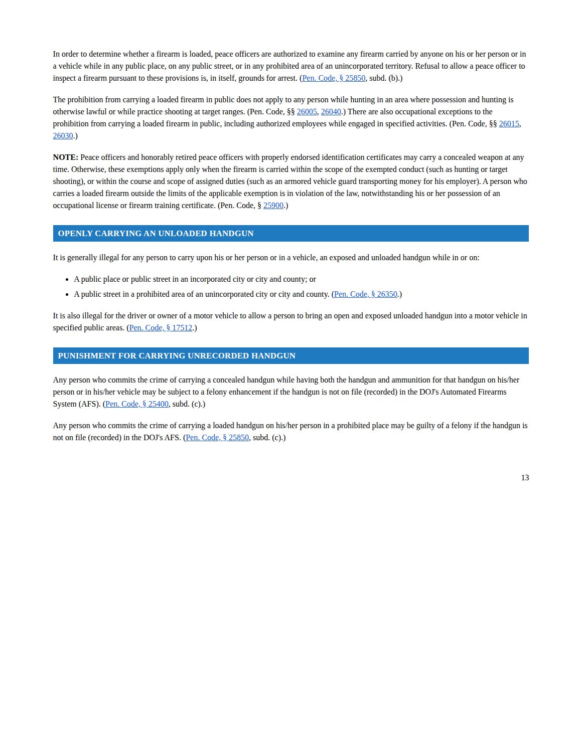In order to determine whether a firearm is loaded, peace officers are authorized to examine any firearm carried by anyone on his or her person or in a vehicle while in any public place, on any public street, or in any prohibited area of an unincorporated territory. Refusal to allow a peace officer to inspect a firearm pursuant to these provisions is, in itself, grounds for arrest. (Pen. Code, § 25850, subd. (b).)
The prohibition from carrying a loaded firearm in public does not apply to any person while hunting in an area where possession and hunting is otherwise lawful or while practice shooting at target ranges. (Pen. Code, §§ 26005, 26040.) There are also occupational exceptions to the prohibition from carrying a loaded firearm in public, including authorized employees while engaged in specified activities. (Pen. Code, §§ 26015, 26030.)
NOTE: Peace officers and honorably retired peace officers with properly endorsed identification certificates may carry a concealed weapon at any time. Otherwise, these exemptions apply only when the firearm is carried within the scope of the exempted conduct (such as hunting or target shooting), or within the course and scope of assigned duties (such as an armored vehicle guard transporting money for his employer). A person who carries a loaded firearm outside the limits of the applicable exemption is in violation of the law, notwithstanding his or her possession of an occupational license or firearm training certificate. (Pen. Code, § 25900.)
OPENLY CARRYING AN UNLOADED HANDGUN
It is generally illegal for any person to carry upon his or her person or in a vehicle, an exposed and unloaded handgun while in or on:
A public place or public street in an incorporated city or city and county; or
A public street in a prohibited area of an unincorporated city or city and county. (Pen. Code, § 26350.)
It is also illegal for the driver or owner of a motor vehicle to allow a person to bring an open and exposed unloaded handgun into a motor vehicle in specified public areas. (Pen. Code, § 17512.)
PUNISHMENT FOR CARRYING UNRECORDED HANDGUN
Any person who commits the crime of carrying a concealed handgun while having both the handgun and ammunition for that handgun on his/her person or in his/her vehicle may be subject to a felony enhancement if the handgun is not on file (recorded) in the DOJ's Automated Firearms System (AFS). (Pen. Code, § 25400, subd. (c).)
Any person who commits the crime of carrying a loaded handgun on his/her person in a prohibited place may be guilty of a felony if the handgun is not on file (recorded) in the DOJ's AFS. (Pen. Code, § 25850, subd. (c).)
13